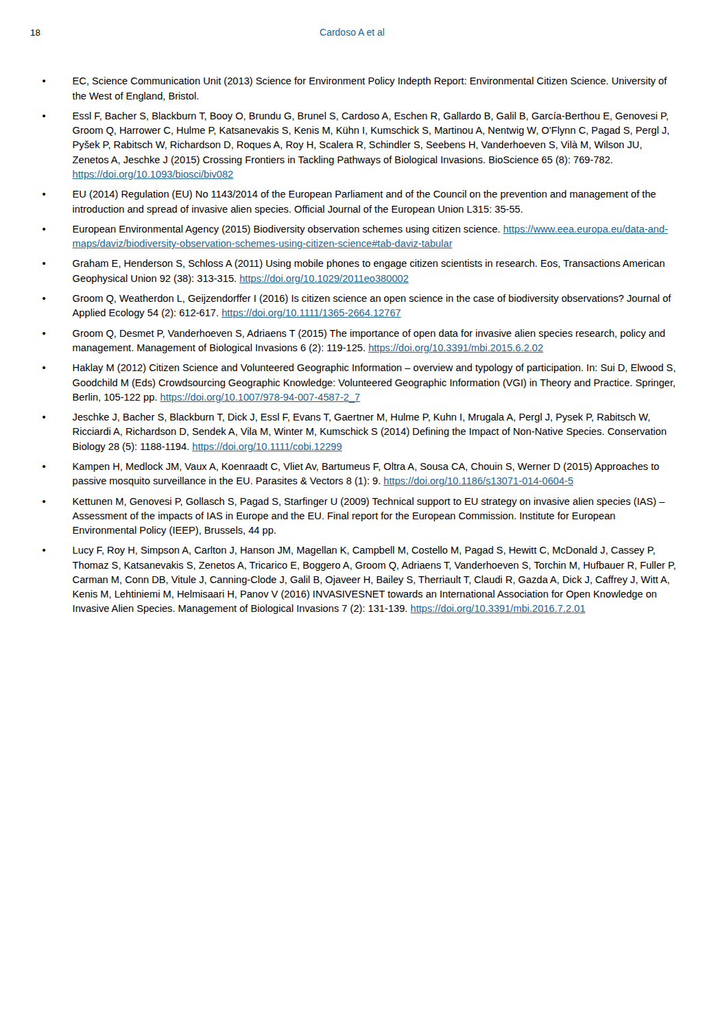18
Cardoso A et al
EC, Science Communication Unit (2013) Science for Environment Policy Indepth Report: Environmental Citizen Science. University of the West of England, Bristol.
Essl F, Bacher S, Blackburn T, Booy O, Brundu G, Brunel S, Cardoso A, Eschen R, Gallardo B, Galil B, García-Berthou E, Genovesi P, Groom Q, Harrower C, Hulme P, Katsanevakis S, Kenis M, Kühn I, Kumschick S, Martinou A, Nentwig W, O'Flynn C, Pagad S, Pergl J, Pyšek P, Rabitsch W, Richardson D, Roques A, Roy H, Scalera R, Schindler S, Seebens H, Vanderhoeven S, Vilà M, Wilson JU, Zenetos A, Jeschke J (2015) Crossing Frontiers in Tackling Pathways of Biological Invasions. BioScience 65 (8): 769-782. https://doi.org/10.1093/biosci/biv082
EU (2014) Regulation (EU) No 1143/2014 of the European Parliament and of the Council on the prevention and management of the introduction and spread of invasive alien species. Official Journal of the European Union L315: 35-55.
European Environmental Agency (2015) Biodiversity observation schemes using citizen science. https://www.eea.europa.eu/data-and-maps/daviz/biodiversity-observation-schemes-using-citizen-science#tab-daviz-tabular
Graham E, Henderson S, Schloss A (2011) Using mobile phones to engage citizen scientists in research. Eos, Transactions American Geophysical Union 92 (38): 313-315. https://doi.org/10.1029/2011eo380002
Groom Q, Weatherdon L, Geijzendorffer I (2016) Is citizen science an open science in the case of biodiversity observations? Journal of Applied Ecology 54 (2): 612-617. https://doi.org/10.1111/1365-2664.12767
Groom Q, Desmet P, Vanderhoeven S, Adriaens T (2015) The importance of open data for invasive alien species research, policy and management. Management of Biological Invasions 6 (2): 119-125. https://doi.org/10.3391/mbi.2015.6.2.02
Haklay M (2012) Citizen Science and Volunteered Geographic Information – overview and typology of participation. In: Sui D, Elwood S, Goodchild M (Eds) Crowdsourcing Geographic Knowledge: Volunteered Geographic Information (VGI) in Theory and Practice. Springer, Berlin, 105-122 pp. https://doi.org/10.1007/978-94-007-4587-2_7
Jeschke J, Bacher S, Blackburn T, Dick J, Essl F, Evans T, Gaertner M, Hulme P, Kuhn I, Mrugala A, Pergl J, Pysek P, Rabitsch W, Ricciardi A, Richardson D, Sendek A, Vila M, Winter M, Kumschick S (2014) Defining the Impact of Non-Native Species. Conservation Biology 28 (5): 1188-1194. https://doi.org/10.1111/cobi.12299
Kampen H, Medlock JM, Vaux A, Koenraadt C, Vliet Av, Bartumeus F, Oltra A, Sousa CA, Chouin S, Werner D (2015) Approaches to passive mosquito surveillance in the EU. Parasites & Vectors 8 (1): 9. https://doi.org/10.1186/s13071-014-0604-5
Kettunen M, Genovesi P, Gollasch S, Pagad S, Starfinger U (2009) Technical support to EU strategy on invasive alien species (IAS) – Assessment of the impacts of IAS in Europe and the EU. Final report for the European Commission. Institute for European Environmental Policy (IEEP), Brussels, 44 pp.
Lucy F, Roy H, Simpson A, Carlton J, Hanson JM, Magellan K, Campbell M, Costello M, Pagad S, Hewitt C, McDonald J, Cassey P, Thomaz S, Katsanevakis S, Zenetos A, Tricarico E, Boggero A, Groom Q, Adriaens T, Vanderhoeven S, Torchin M, Hufbauer R, Fuller P, Carman M, Conn DB, Vitule J, Canning-Clode J, Galil B, Ojaveer H, Bailey S, Therriault T, Claudi R, Gazda A, Dick J, Caffrey J, Witt A, Kenis M, Lehtiniemi M, Helmisaari H, Panov V (2016) INVASIVESNET towards an International Association for Open Knowledge on Invasive Alien Species. Management of Biological Invasions 7 (2): 131-139. https://doi.org/10.3391/mbi.2016.7.2.01